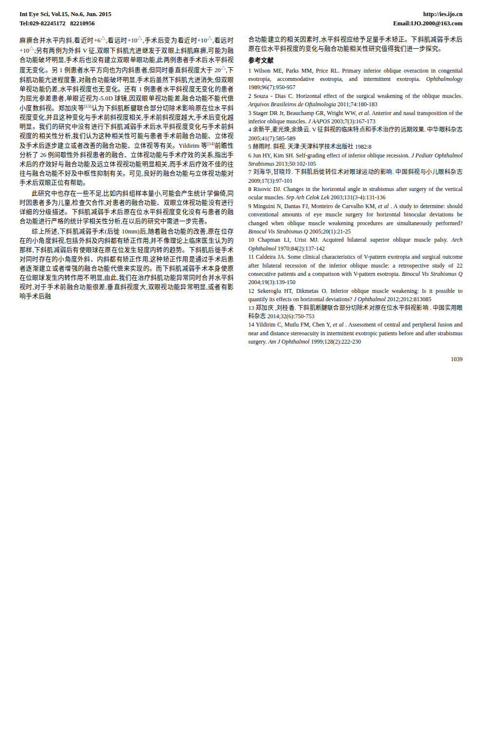Int Eye Sci, Vol.15, No.6, Jun. 2015 http://ies.ijo.cn
Tel:029-82245172 82210956 Email:IJO.2000@163.com
麻痹合并水平内斜,看近时+6△,看远时+10△,手术后变为看近时+10△,看远时+10△;另有两例为外斜 V 征,双眼下斜肌亢进继发于双眼上斜肌麻痹,可能为融合功能破坏明显,手术后也没有建立双眼单眼功能,此两例患者手术后水平斜视度无变化。另 1 例患者水平方向也为内斜患者,但同时垂直斜视度大于 20△,下斜肌功能亢进程度重,对融合功能破坏明显,手术后虽然下斜肌亢进消失,但双眼单视功能仍差,水平斜视度也无变化。还有 1 例患者水平斜视度无变化的患者为屈光参差患者,单眼近视为-5.0D 球镜,因双眼单视功能差,融合功能不能代偿小度数斜视。郑加庆等[13]认为下斜肌断腱联合部分切除术影响原在位水平斜视度变化,并且这种变化与手术前斜视度相关,手术前斜视度越大,手术后变化越明显。我们的研究中没有进行下斜肌减弱手术后水平斜视度变化与手术前斜视度的相关性分析,我们认为这种相关性可能与患者手术前融合功能、立体视及手术后逐步建立或者改善的融合功能、立体视等有关。Yildirim 等[14]前瞻性分析了 26 例间歇性外斜视患者的融合、立体视功能与手术疗效的关系,指出手术后的疗效好与融合功能及远立体视视功能明显相关,而手术后疗效不佳的往往与融合功能不好及中枢性抑制有关。可见,良好的融合功能与立体视功能对手术后双眼正位有帮助。
此研究中也存在一些不足,比如内斜组样本量小,可能会产生统计学偏倚,同时因患者多为儿童,检查欠合作,对患者的融合功能、双眼立体视功能没有进行详细的分级描述。下斜肌减弱手术后原在位水平斜视度变化没有与患者的融合功能进行严格的统计学相关性分析,在以后的研究中需进一步完善。
综上所述,下斜肌减弱手术(后徙 10mm)后,随着融合功能的改善,原在位存在的小角度斜视,包括外斜及内斜都有矫正作用,并不像理论上临床医生认为的那样,下斜肌减弱后有使眼球在原在位发生轻度内转的趋势。下斜肌后徙手术对同时存在的小角度外斜、内斜都有矫正作用,这种矫正作用是通过手术后患者逐渐建立或者增强的融合功能代偿来实现的。而下斜肌减弱手术本身使原在位眼球发生内转作用不明显,由此,我们在治疗斜肌功能异常同时合并水平斜视时,对于手术前融合功能很差,垂直斜视度大,双眼视功能异常明显,或者有影响手术后融
合功能建立的相关因素时,水平斜视应给予足量手术矫正。下斜肌减弱手术后原在位水平斜视度的变化与融合功能相关性研究值得我们进一步探究。
参考文献
1 Wilson ME, Parks MM, Price RL. Primary inferior oblique overaction in congenital esotropia, accommodative esotropia, and intermittent exotropia. Ophthalmology 1989;96(7):950-957
2 Souza - Dias C. Horizontal effect of the surgical weakening of the oblique muscles. Arquivos Brasileiros de Oftalmologia 2011;74:180-183
3 Stager DR Jr, Beauchamp GR, Wright WW, et al. Anterior and nasal transposition of the inferior oblique muscles. J AAPOS 2003;7(3):167-173
4 余新平,麦光焕,余焕云. V 征斜视的临床特点和手术治疗的远期效果. 中华眼科杂志 2005;41(7):585-589
5 赫雨时. 斜视. 天津:天津科学技术出版社 1982:8
6 Jun HY, Kim SH. Self-grading effect of inferior oblique recession. J Pediatr Ophthalmol Strabismus 2013;50:102-105
7 刘海华,甘晓玲. 下斜肌后徙转位术对眼球运动的影响. 中国斜视与小儿眼科杂志 2009;17(3):97-101
8 Risovic DJ. Changes in the horizontal angle in strabismus after surgery of the vertical ocular muscles. Srp Arh Celok Lek 2003;131(3-4):131-136
9 Minguini N, Dantas FJ, Monteiro de Carvalho KM, et al . A study to determine: should conventional amounts of eye muscle surgery for horizontal binocular deviations be changed when oblique muscle weakening procedures are simultaneously performed? Binocul Vis Strabismus Q 2005;20(1):21-25
10 Chapman LI, Urist MJ. Acquired bilateral superior oblique muscle palsy. Arch Ophthalmol 1970;84(2):137-142
11 Caldeira JA. Some clinical characteristics of V-pattern exotropia and surgical outcome after bilateral recession of the inferior oblique muscle: a retrospective study of 22 consecutive patients and a comparison with V-pattern esotropia. Binocul Vis Strabismus Q 2004;19(3):139-150
12 Sekeroglu HT, Dikmetas O. Inferior oblique muscle weakening: Is it possible to quantify its effects on horizontal deviations? J Ophthalmol 2012;2012:813085
13 郑加庆 ,刘桂香. 下斜肌断腱联合部分切除术对原在位水平斜视影响 . 中国实用眼科杂志 2014;32(6):750-753
14 Yildirim C, Mutlu FM, Chen Y, et al . Assessment of central and peripheral fusion and near and distance stereoacuity in intermittent exotropic patients before and after strabismus surgery. Am J Ophthalmol 1999;128(2):222-230
1039